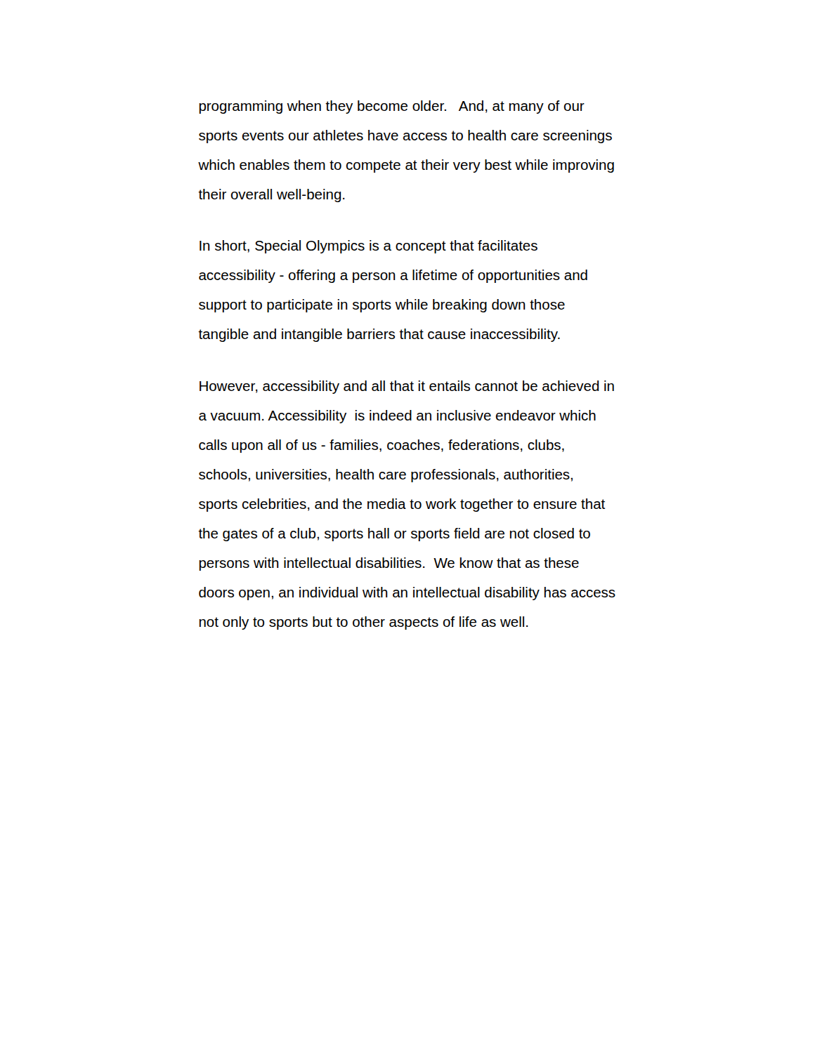programming when they become older. And, at many of our sports events our athletes have access to health care screenings which enables them to compete at their very best while improving their overall well-being.
In short, Special Olympics is a concept that facilitates accessibility - offering a person a lifetime of opportunities and support to participate in sports while breaking down those tangible and intangible barriers that cause inaccessibility.
However, accessibility and all that it entails cannot be achieved in a vacuum. Accessibility is indeed an inclusive endeavor which calls upon all of us - families, coaches, federations, clubs, schools, universities, health care professionals, authorities, sports celebrities, and the media to work together to ensure that the gates of a club, sports hall or sports field are not closed to persons with intellectual disabilities. We know that as these doors open, an individual with an intellectual disability has access not only to sports but to other aspects of life as well.